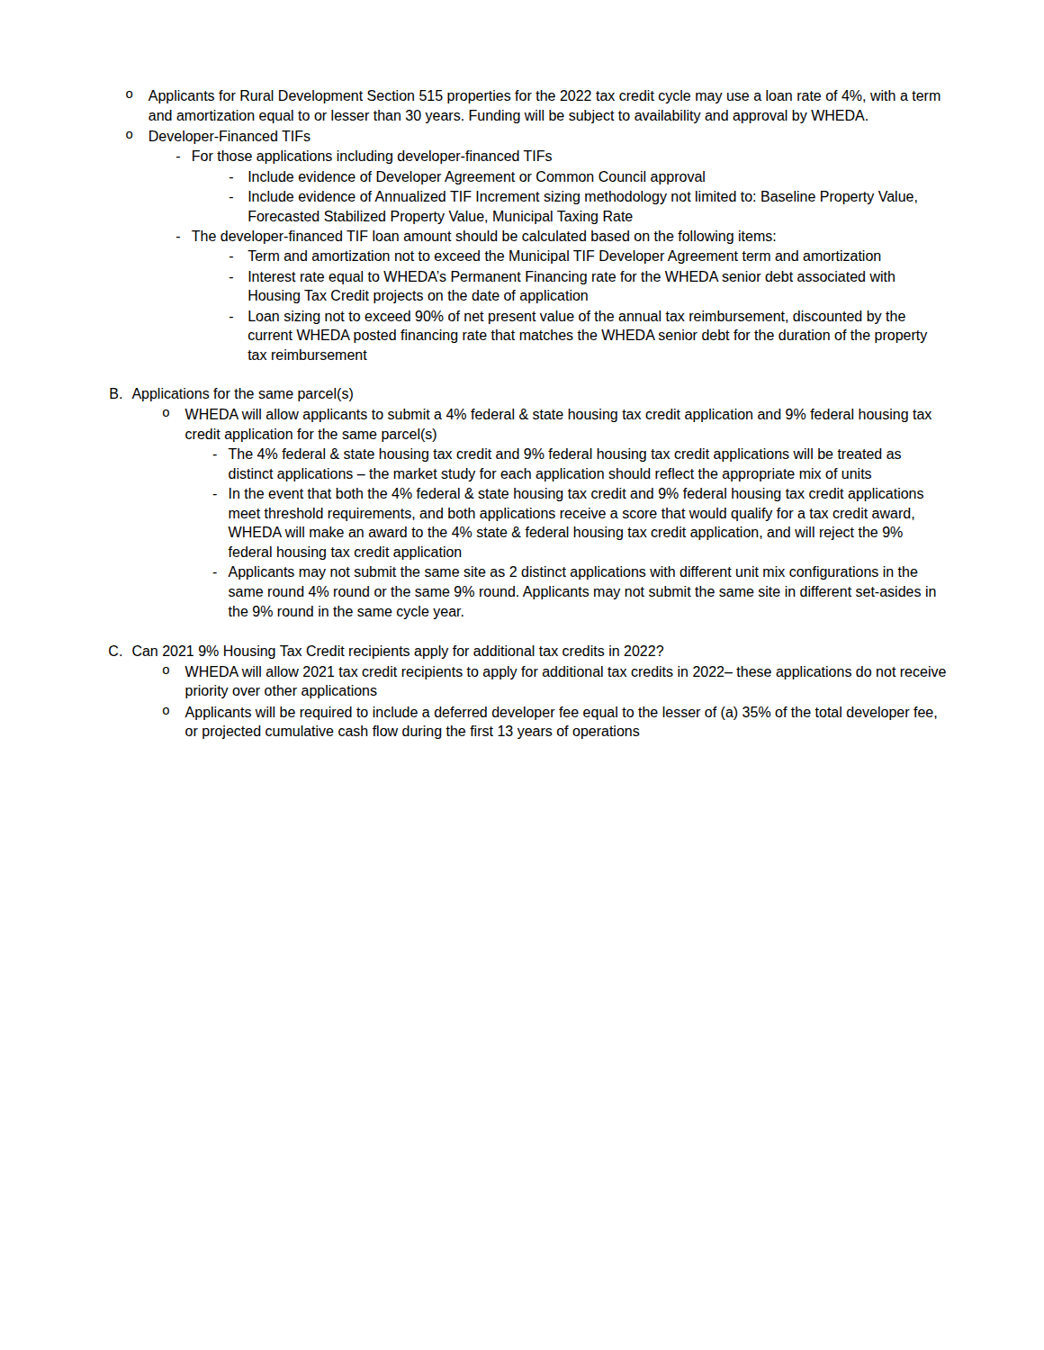Applicants for Rural Development Section 515 properties for the 2022 tax credit cycle may use a loan rate of 4%, with a term and amortization equal to or lesser than 30 years. Funding will be subject to availability and approval by WHEDA.
Developer-Financed TIFs
For those applications including developer-financed TIFs
Include evidence of Developer Agreement or Common Council approval
Include evidence of Annualized TIF Increment sizing methodology not limited to: Baseline Property Value, Forecasted Stabilized Property Value, Municipal Taxing Rate
The developer-financed TIF loan amount should be calculated based on the following items:
Term and amortization not to exceed the Municipal TIF Developer Agreement term and amortization
Interest rate equal to WHEDA’s Permanent Financing rate for the WHEDA senior debt associated with Housing Tax Credit projects on the date of application
Loan sizing not to exceed 90% of net present value of the annual tax reimbursement, discounted by the current WHEDA posted financing rate that matches the WHEDA senior debt for the duration of the property tax reimbursement
Applications for the same parcel(s)
WHEDA will allow applicants to submit a 4% federal & state housing tax credit application and 9% federal housing tax credit application for the same parcel(s)
The 4% federal & state housing tax credit and 9% federal housing tax credit applications will be treated as distinct applications – the market study for each application should reflect the appropriate mix of units
In the event that both the 4% federal & state housing tax credit and 9% federal housing tax credit applications meet threshold requirements, and both applications receive a score that would qualify for a tax credit award, WHEDA will make an award to the 4% state & federal housing tax credit application, and will reject the 9% federal housing tax credit application
Applicants may not submit the same site as 2 distinct applications with different unit mix configurations in the same round 4% round or the same 9% round. Applicants may not submit the same site in different set-asides in the 9% round in the same cycle year.
Can 2021 9% Housing Tax Credit recipients apply for additional tax credits in 2022?
WHEDA will allow 2021 tax credit recipients to apply for additional tax credits in 2022– these applications do not receive priority over other applications
Applicants will be required to include a deferred developer fee equal to the lesser of (a) 35% of the total developer fee, or projected cumulative cash flow during the first 13 years of operations